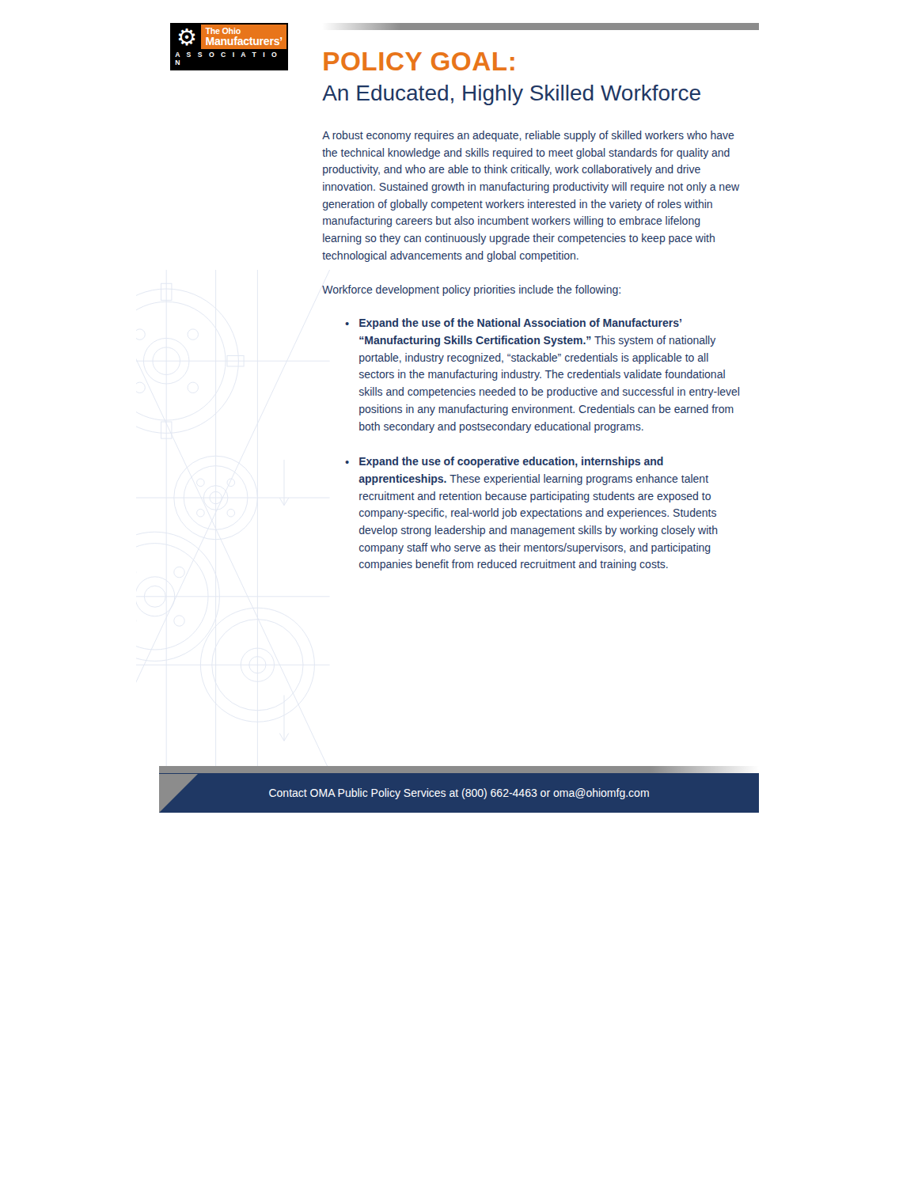⚙
The Ohio Manufacturers’
A S S O C I A T I O N
POLICY GOAL:
An Educated, Highly Skilled Workforce
A robust economy requires an adequate, reliable supply of skilled workers who have the technical knowledge and skills required to meet global standards for quality and productivity, and who are able to think critically, work collaboratively and drive innovation. Sustained growth in manufacturing productivity will require not only a new generation of globally competent workers interested in the variety of roles within manufacturing careers but also incumbent workers willing to embrace lifelong learning so they can continuously upgrade their competencies to keep pace with technological advancements and global competition.
Workforce development policy priorities include the following:
Expand the use of the National Association of Manufacturers’ “Manufacturing Skills Certification System.” This system of nationally portable, industry recognized, “stackable” credentials is applicable to all sectors in the manufacturing industry. The credentials validate foundational skills and competencies needed to be productive and successful in entry-level positions in any manufacturing environment. Credentials can be earned from both secondary and postsecondary educational programs.
Expand the use of cooperative education, internships and apprenticeships. These experiential learning programs enhance talent recruitment and retention because participating students are exposed to company-specific, real-world job expectations and experiences. Students develop strong leadership and management skills by working closely with company staff who serve as their mentors/supervisors, and participating companies benefit from reduced recruitment and training costs.
Contact OMA Public Policy Services at (800) 662-4463 or oma@ohiomfg.com